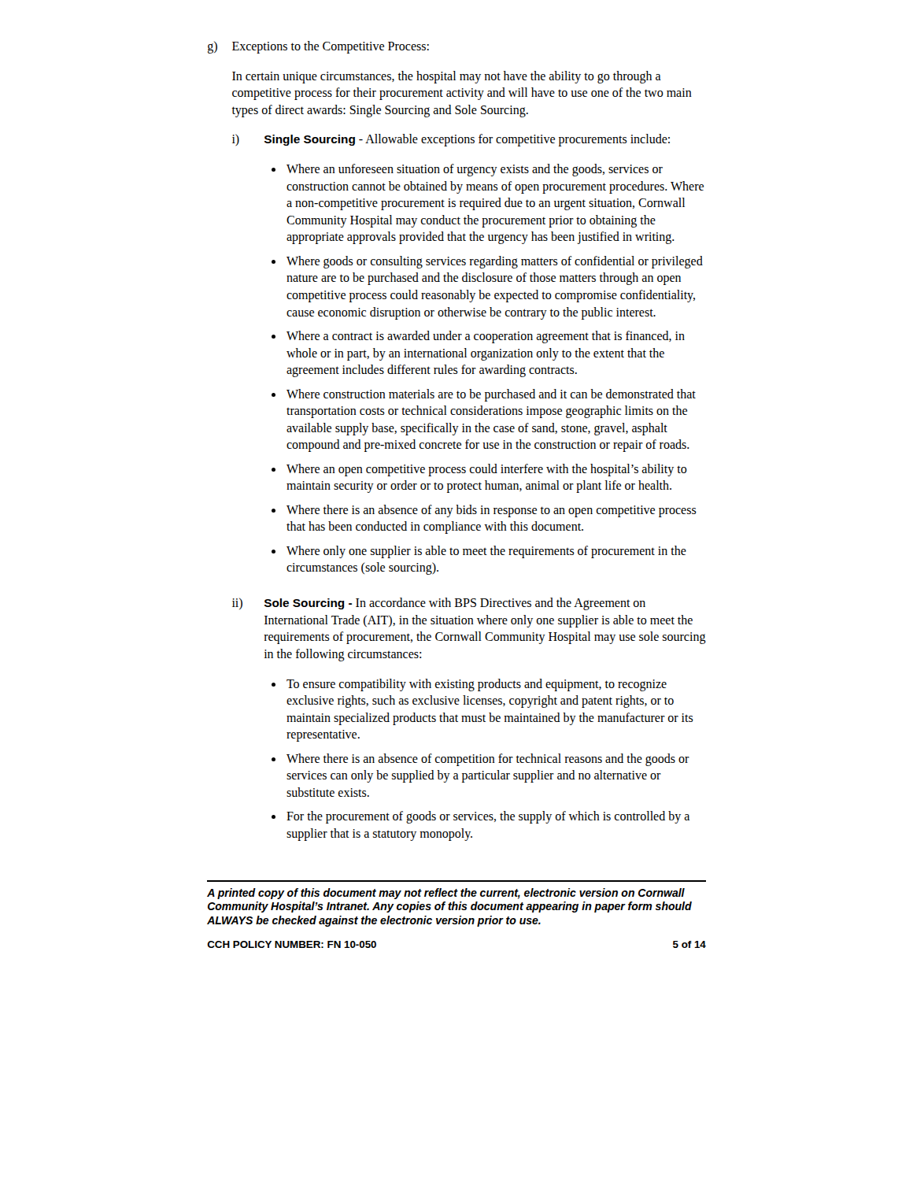g)
Exceptions to the Competitive Process:
In certain unique circumstances, the hospital may not have the ability to go through a competitive process for their procurement activity and will have to use one of the two main types of direct awards: Single Sourcing and Sole Sourcing.
i)
Single Sourcing - Allowable exceptions for competitive procurements include:
Where an unforeseen situation of urgency exists and the goods, services or construction cannot be obtained by means of open procurement procedures. Where a non-competitive procurement is required due to an urgent situation, Cornwall Community Hospital may conduct the procurement prior to obtaining the appropriate approvals provided that the urgency has been justified in writing.
Where goods or consulting services regarding matters of confidential or privileged nature are to be purchased and the disclosure of those matters through an open competitive process could reasonably be expected to compromise confidentiality, cause economic disruption or otherwise be contrary to the public interest.
Where a contract is awarded under a cooperation agreement that is financed, in whole or in part, by an international organization only to the extent that the agreement includes different rules for awarding contracts.
Where construction materials are to be purchased and it can be demonstrated that transportation costs or technical considerations impose geographic limits on the available supply base, specifically in the case of sand, stone, gravel, asphalt compound and pre-mixed concrete for use in the construction or repair of roads.
Where an open competitive process could interfere with the hospital’s ability to maintain security or order or to protect human, animal or plant life or health.
Where there is an absence of any bids in response to an open competitive process that has been conducted in compliance with this document.
Where only one supplier is able to meet the requirements of procurement in the circumstances (sole sourcing).
ii)
Sole Sourcing - In accordance with BPS Directives and the Agreement on International Trade (AIT), in the situation where only one supplier is able to meet the requirements of procurement, the Cornwall Community Hospital may use sole sourcing in the following circumstances:
To ensure compatibility with existing products and equipment, to recognize exclusive rights, such as exclusive licenses, copyright and patent rights, or to maintain specialized products that must be maintained by the manufacturer or its representative.
Where there is an absence of competition for technical reasons and the goods or services can only be supplied by a particular supplier and no alternative or substitute exists.
For the procurement of goods or services, the supply of which is controlled by a supplier that is a statutory monopoly.
A printed copy of this document may not reflect the current, electronic version on Cornwall Community Hospital’s Intranet. Any copies of this document appearing in paper form should ALWAYS be checked against the electronic version prior to use.
CCH POLICY NUMBER: FN 10-050 5 of 14